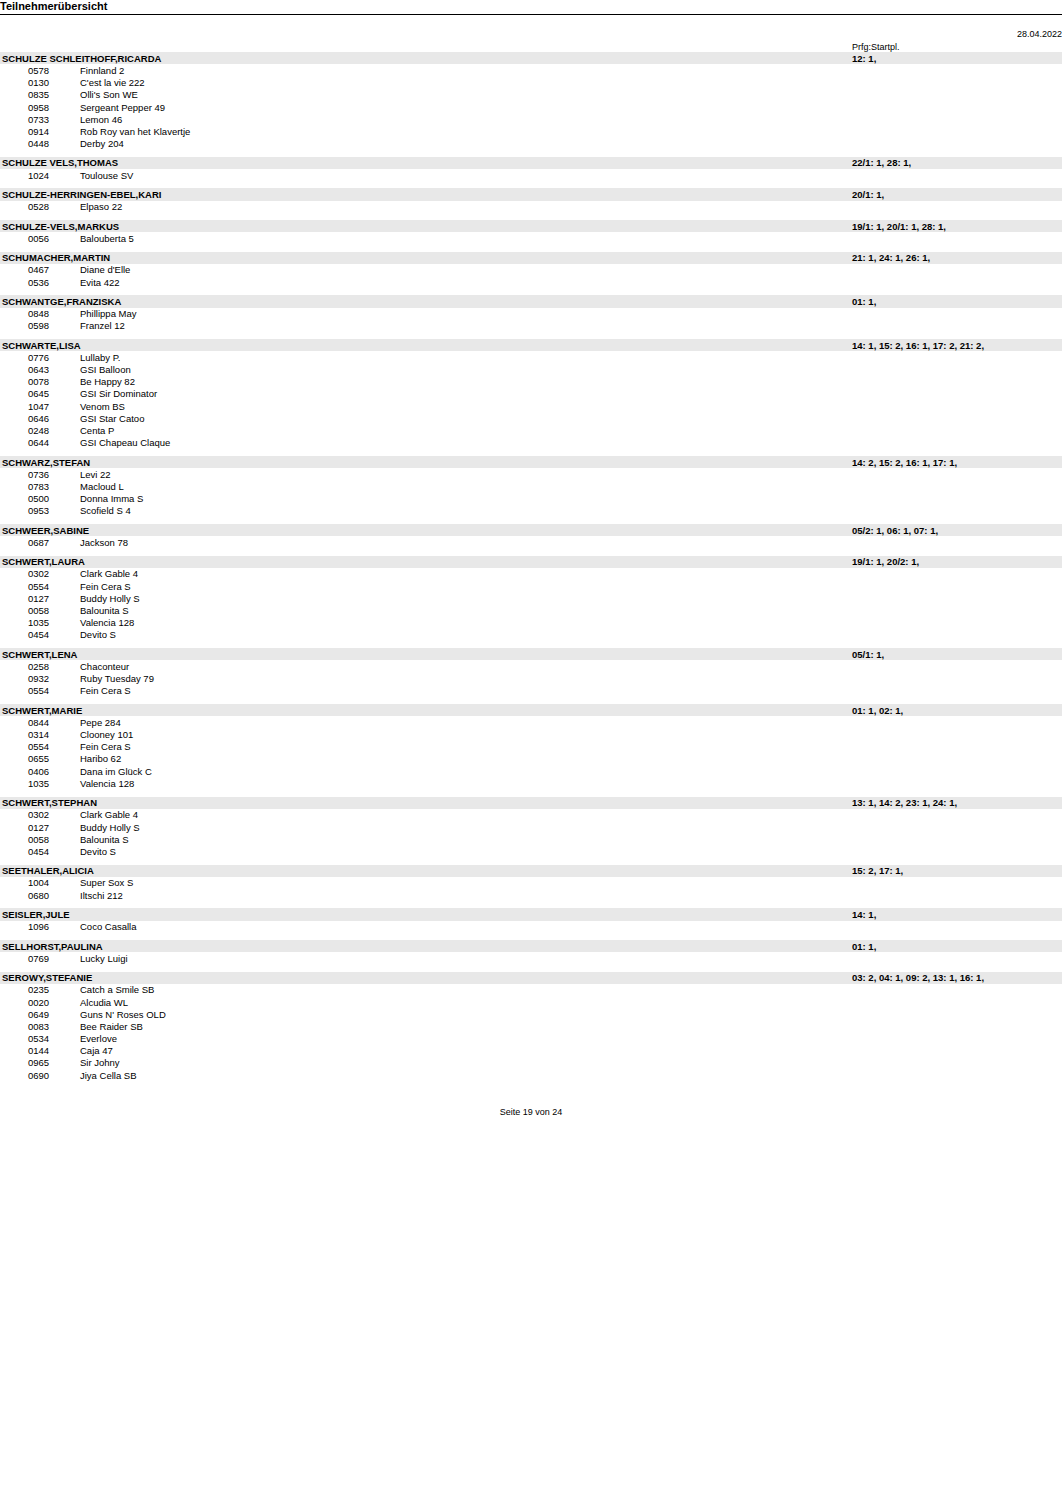Teilnehmerübersicht
28.04.2022
| | | Prfg:Startpl. |
| SCHULZE SCHLEITHOFF,RICARDA | 12: 1, |
| 0578 | Finnland 2 | |
| 0130 | C'est la vie 222 | |
| 0835 | Olli's Son WE | |
| 0958 | Sergeant Pepper 49 | |
| 0733 | Lemon 46 | |
| 0914 | Rob Roy van het Klavertje | |
| 0448 | Derby 204 | |
| SCHULZE VELS,THOMAS | 22/1: 1, 28: 1, |
| 1024 | Toulouse SV | |
| SCHULZE-HERRINGEN-EBEL,KARI | 20/1: 1, |
| 0528 | Elpaso 22 | |
| SCHULZE-VELS,MARKUS | 19/1: 1, 20/1: 1, 28: 1, |
| 0056 | Balouberta 5 | |
| SCHUMACHER,MARTIN | 21: 1, 24: 1, 26: 1, |
| 0467 | Diane d'Elle | |
| 0536 | Evita 422 | |
| SCHWANTGE,FRANZISKA | 01: 1, |
| 0848 | Phillippa May | |
| 0598 | Franzel 12 | |
| SCHWARTE,LISA | 14: 1, 15: 2, 16: 1, 17: 2, 21: 2, |
| 0776 | Lullaby P. | |
| 0643 | GSI Balloon | |
| 0078 | Be Happy 82 | |
| 0645 | GSI Sir Dominator | |
| 1047 | Venom BS | |
| 0646 | GSI Star Catoo | |
| 0248 | Centa P | |
| 0644 | GSI Chapeau Claque | |
| SCHWARZ,STEFAN | 14: 2, 15: 2, 16: 1, 17: 1, |
| 0736 | Levi 22 | |
| 0783 | Macloud L | |
| 0500 | Donna Imma S | |
| 0953 | Scofield S 4 | |
| SCHWEER,SABINE | 05/2: 1, 06: 1, 07: 1, |
| 0687 | Jackson 78 | |
| SCHWERT,LAURA | 19/1: 1, 20/2: 1, |
| 0302 | Clark Gable 4 | |
| 0554 | Fein Cera S | |
| 0127 | Buddy Holly S | |
| 0058 | Balounita S | |
| 1035 | Valencia 128 | |
| 0454 | Devito S | |
| SCHWERT,LENA | 05/1: 1, |
| 0258 | Chaconteur | |
| 0932 | Ruby Tuesday 79 | |
| 0554 | Fein Cera S | |
| SCHWERT,MARIE | 01: 1, 02: 1, |
| 0844 | Pepe 284 | |
| 0314 | Clooney 101 | |
| 0554 | Fein Cera S | |
| 0655 | Haribo 62 | |
| 0406 | Dana im Glück C | |
| 1035 | Valencia 128 | |
| SCHWERT,STEPHAN | 13: 1, 14: 2, 23: 1, 24: 1, |
| 0302 | Clark Gable 4 | |
| 0127 | Buddy Holly S | |
| 0058 | Balounita S | |
| 0454 | Devito S | |
| SEETHALER,ALICIA | 15: 2, 17: 1, |
| 1004 | Super Sox S | |
| 0680 | Iltschi 212 | |
| SEISLER,JULE | 14: 1, |
| 1096 | Coco Casalla | |
| SELLHORST,PAULINA | 01: 1, |
| 0769 | Lucky Luigi | |
| SEROWY,STEFANIE | 03: 2, 04: 1, 09: 2, 13: 1, 16: 1, |
| 0235 | Catch a Smile SB | |
| 0020 | Alcudia WL | |
| 0649 | Guns N' Roses OLD | |
| 0083 | Bee Raider SB | |
| 0534 | Everlove | |
| 0144 | Caja 47 | |
| 0965 | Sir Johny | |
| 0690 | Jiya Cella SB | |
Seite 19 von 24